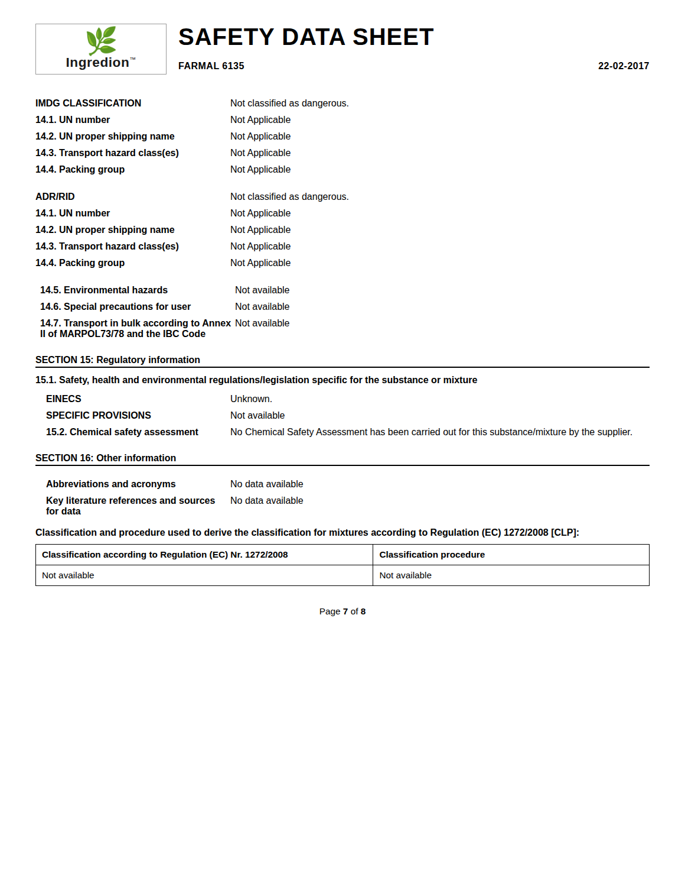🌿
Ingredion™
SAFETY DATA SHEET
FARMAL 6135 22-02-2017
IMDG CLASSIFICATION
Not classified as dangerous.
14.1. UN number
Not Applicable
14.2. UN proper shipping name
Not Applicable
14.3. Transport hazard class(es)
Not Applicable
14.4. Packing group
Not Applicable
ADR/RID
Not classified as dangerous.
14.1. UN number
Not Applicable
14.2. UN proper shipping name
Not Applicable
14.3. Transport hazard class(es)
Not Applicable
14.4. Packing group
Not Applicable
14.5. Environmental hazards
Not available
14.6. Special precautions for user
Not available
14.7. Transport in bulk according to Annex II of MARPOL73/78 and the IBC Code
Not available
SECTION 15: Regulatory information
15.1. Safety, health and environmental regulations/legislation specific for the substance or mixture
EINECS
Unknown.
SPECIFIC PROVISIONS
Not available
15.2. Chemical safety assessment
No Chemical Safety Assessment has been carried out for this substance/mixture by the supplier.
SECTION 16: Other information
Abbreviations and acronyms
No data available
Key literature references and sources for data
No data available
Classification and procedure used to derive the classification for mixtures according to Regulation (EC) 1272/2008 [CLP]:
| Classification according to Regulation (EC) Nr. 1272/2008 | Classification procedure |
| --- | --- |
| Not available | Not available |
Page 7 of 8